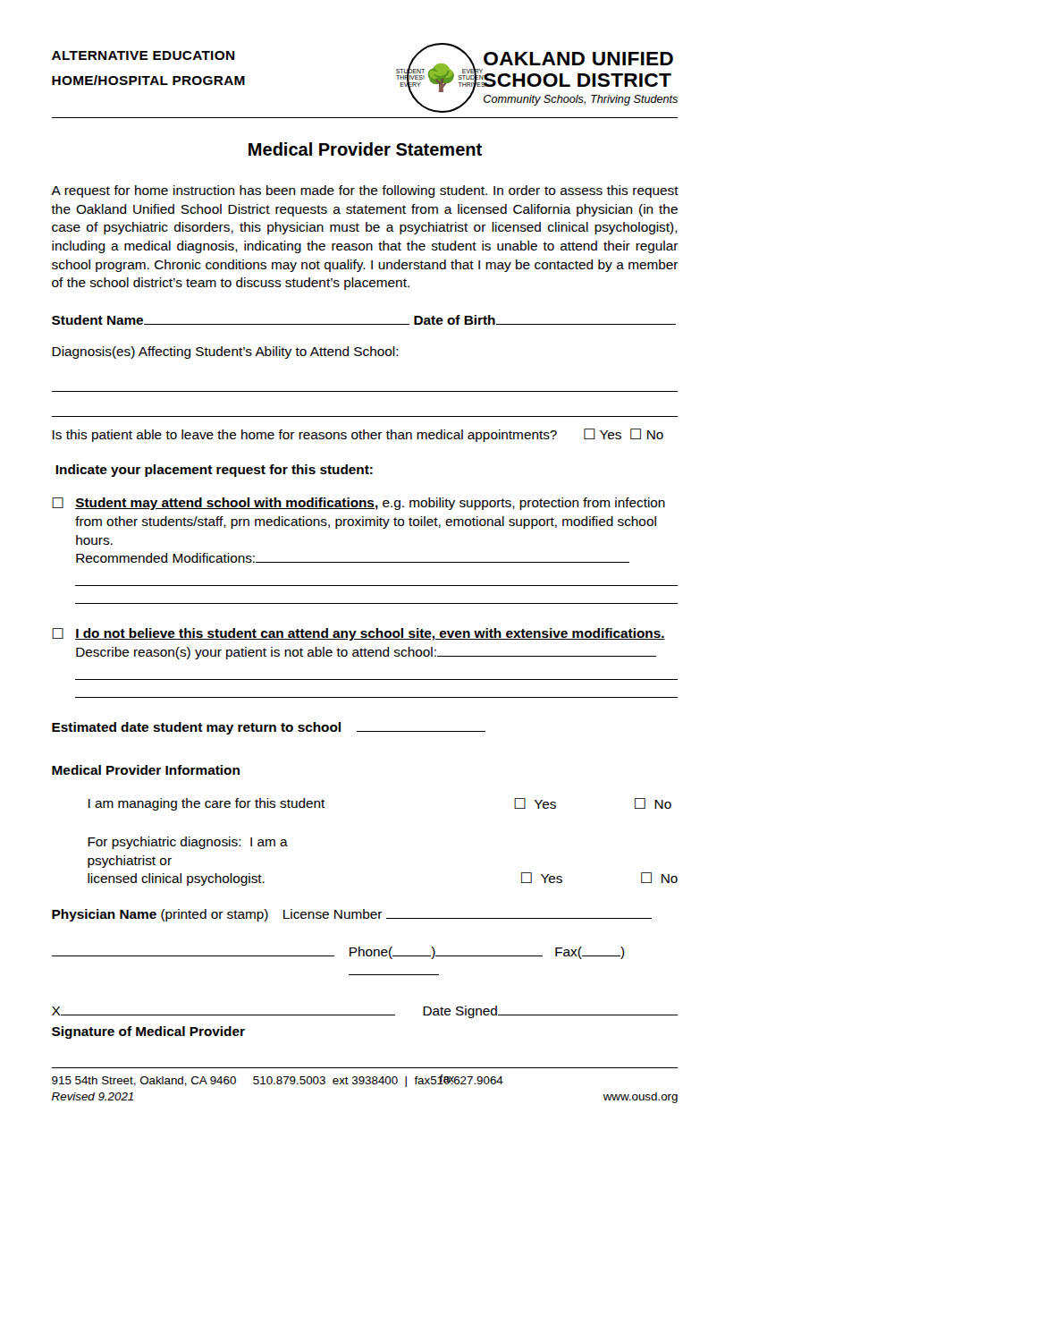ALTERNATIVE EDUCATION
HOME/HOSPITAL PROGRAM
STUDENT THRIVES! EVERY 🌳 EVERY STUDENT THRIVES!
OAKLAND UNIFIED
SCHOOL DISTRICT
Community Schools, Thriving Students
Medical Provider Statement
A request for home instruction has been made for the following student. In order to assess this request the Oakland Unified School District requests a statement from a licensed California physician (in the case of psychiatric disorders, this physician must be a psychiatrist or licensed clinical psychologist), including a medical diagnosis, indicating the reason that the student is unable to attend their regular school program. Chronic conditions may not qualify. I understand that I may be contacted by a member of the school district’s team to discuss student’s placement.
Student Name Date of Birth
Diagnosis(es) Affecting Student’s Ability to Attend School:
Is this patient able to leave the home for reasons other than medical appointments? ☐ Yes ☐ No
Indicate your placement request for this student:
☐
Student may attend school with modifications, e.g. mobility supports, protection from infection from other students/staff, prn medications, proximity to toilet, emotional support, modified school hours.
Recommended Modifications:
☐
I do not believe this student can attend any school site, even with extensive modifications.
Describe reason(s) your patient is not able to attend school:
Estimated date student may return to school
Medical Provider Information
| I am managing the care for this student | ☐ Yes | ☐ No |
| For psychiatric diagnosis: I am a psychiatrist or licensed clinical psychologist. | ☐ Yes | ☐ No |
Physician Name (printed or stamp)
License Number
Phone( ) Fax( )
X
Date Signed
Signature of Medical Provider
fax
915 54th Street, Oakland, CA 9460 510.879.5003 ext 3938400 | fax510.627.9064
Revised 9.2021
www.ousd.org